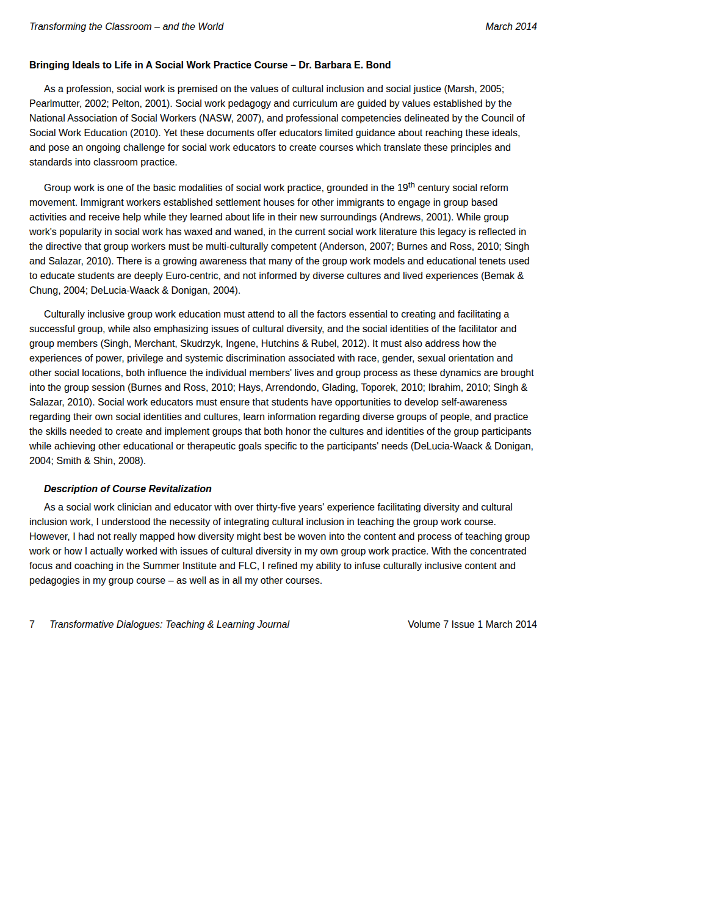Transforming the Classroom – and the World March 2014
Bringing Ideals to Life in A Social Work Practice Course – Dr. Barbara E. Bond
As a profession, social work is premised on the values of cultural inclusion and social justice (Marsh, 2005; Pearlmutter, 2002; Pelton, 2001). Social work pedagogy and curriculum are guided by values established by the National Association of Social Workers (NASW, 2007), and professional competencies delineated by the Council of Social Work Education (2010). Yet these documents offer educators limited guidance about reaching these ideals, and pose an ongoing challenge for social work educators to create courses which translate these principles and standards into classroom practice.
Group work is one of the basic modalities of social work practice, grounded in the 19th century social reform movement. Immigrant workers established settlement houses for other immigrants to engage in group based activities and receive help while they learned about life in their new surroundings (Andrews, 2001). While group work's popularity in social work has waxed and waned, in the current social work literature this legacy is reflected in the directive that group workers must be multi-culturally competent (Anderson, 2007; Burnes and Ross, 2010; Singh and Salazar, 2010). There is a growing awareness that many of the group work models and educational tenets used to educate students are deeply Euro-centric, and not informed by diverse cultures and lived experiences (Bemak & Chung, 2004; DeLucia-Waack & Donigan, 2004).
Culturally inclusive group work education must attend to all the factors essential to creating and facilitating a successful group, while also emphasizing issues of cultural diversity, and the social identities of the facilitator and group members (Singh, Merchant, Skudrzyk, Ingene, Hutchins & Rubel, 2012). It must also address how the experiences of power, privilege and systemic discrimination associated with race, gender, sexual orientation and other social locations, both influence the individual members' lives and group process as these dynamics are brought into the group session (Burnes and Ross, 2010; Hays, Arrendondo, Glading, Toporek, 2010; Ibrahim, 2010; Singh & Salazar, 2010). Social work educators must ensure that students have opportunities to develop self-awareness regarding their own social identities and cultures, learn information regarding diverse groups of people, and practice the skills needed to create and implement groups that both honor the cultures and identities of the group participants while achieving other educational or therapeutic goals specific to the participants' needs (DeLucia-Waack & Donigan, 2004; Smith & Shin, 2008).
Description of Course Revitalization
As a social work clinician and educator with over thirty-five years' experience facilitating diversity and cultural inclusion work, I understood the necessity of integrating cultural inclusion in teaching the group work course. However, I had not really mapped how diversity might best be woven into the content and process of teaching group work or how I actually worked with issues of cultural diversity in my own group work practice. With the concentrated focus and coaching in the Summer Institute and FLC, I refined my ability to infuse culturally inclusive content and pedagogies in my group course – as well as in all my other courses.
7 Transformative Dialogues: Teaching & Learning Journal Volume 7 Issue 1 March 2014